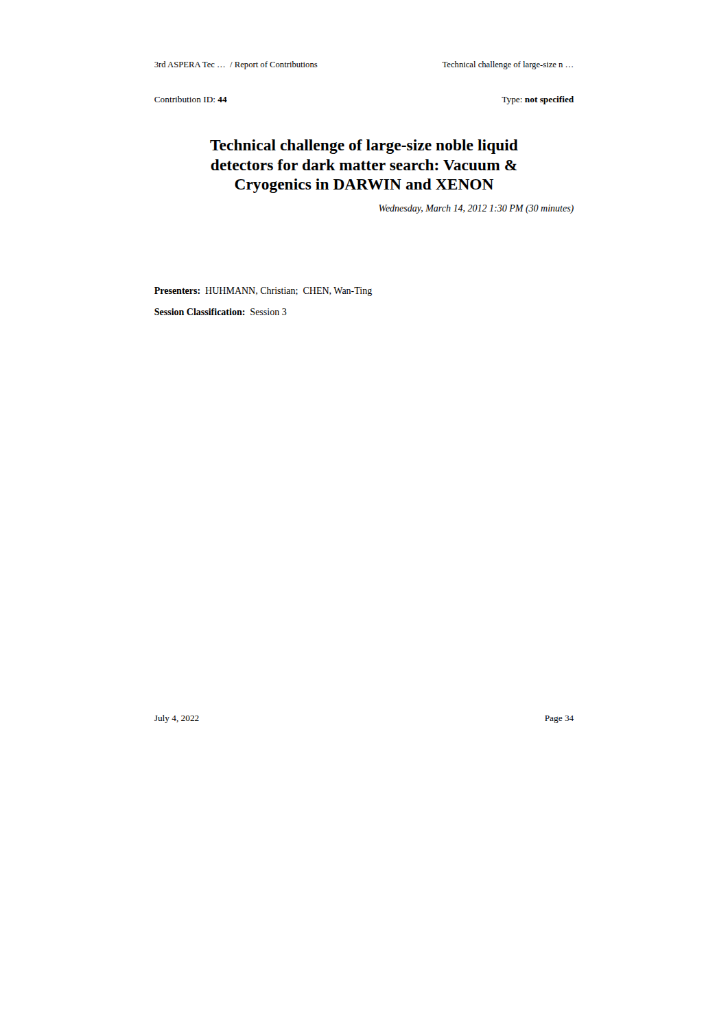3rd ASPERA Tec … / Report of Contributions
Technical challenge of large-size n …
Contribution ID: 44
Type: not specified
Technical challenge of large-size noble liquid
detectors for dark matter search: Vacuum &
Cryogenics in DARWIN and XENON
Wednesday, March 14, 2012 1:30 PM (30 minutes)
Presenters: HUHMANN, Christian; CHEN, Wan-Ting
Session Classification: Session 3
July 4, 2022
Page 34